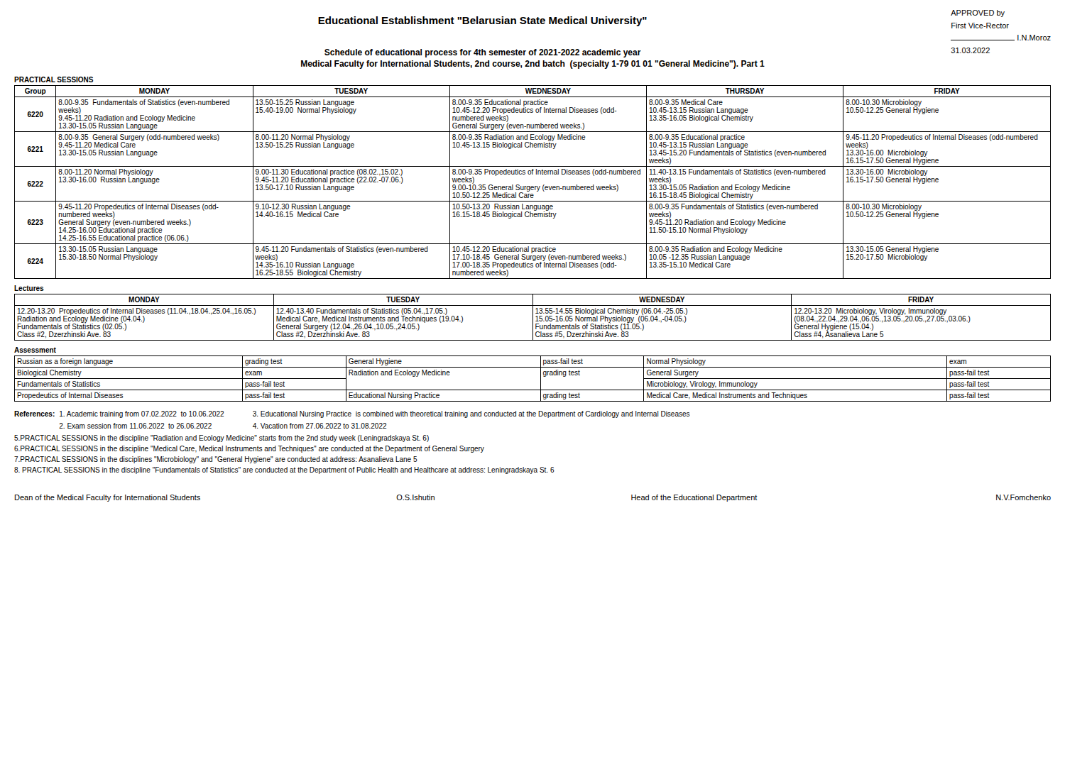APPROVED by
First Vice-Rector
I.N.Moroz
31.03.2022
Educational Establishment "Belarusian State Medical University"
Schedule of educational process for 4th semester of 2021-2022 academic year
Medical Faculty for International Students, 2nd course, 2nd batch (specialty 1-79 01 01 "General Medicine"). Part 1
PRACTICAL SESSIONS
| Group | MONDAY | TUESDAY | WEDNESDAY | THURSDAY | FRIDAY |
| --- | --- | --- | --- | --- | --- |
| 6220 | 8.00-9.35 Fundamentals of Statistics (even-numbered weeks) 9.45-11.20 Radiation and Ecology Medicine 13.30-15.05 Russian Language | 13.50-15.25 Russian Language 15.40-19.00 Normal Physiology | 8.00-9.35 Educational practice 10.45-12.20 Propedeutics of Internal Diseases (odd-numbered weeks) General Surgery (even-numbered weeks.) | 8.00-9.35 Medical Care 10.45-13.15 Russian Language 13.35-16.05 Biological Chemistry | 8.00-10.30 Microbiology 10.50-12.25 General Hygiene |
| 6221 | 8.00-9.35 General Surgery (odd-numbered weeks) 9.45-11.20 Medical Care 13.30-15.05 Russian Language | 8.00-11.20 Normal Physiology 13.50-15.25 Russian Language | 8.00-9.35 Radiation and Ecology Medicine 10.45-13.15 Biological Chemistry | 8.00-9.35 Educational practice 10.45-13.15 Russian Language 13.45-15.20 Fundamentals of Statistics (even-numbered weeks) | 9.45-11.20 Propedeutics of Internal Diseases (odd-numbered weeks) 13.30-16.00 Microbiology 16.15-17.50 General Hygiene |
| 6222 | 8.00-11.20 Normal Physiology 13.30-16.00 Russian Language | 9.00-11.30 Educational practice (08.02.,15.02.) 9.45-11.20 Educational practice (22.02.-07.06.) 13.50-17.10 Russian Language | 8.00-9.35 Propedeutics of Internal Diseases (odd-numbered weeks) 9.00-10.35 General Surgery (even-numbered weeks) 10.50-12.25 Medical Care | 11.40-13.15 Fundamentals of Statistics (even-numbered weeks) 13.30-15.05 Radiation and Ecology Medicine 16.15-18.45 Biological Chemistry | 13.30-16.00 Microbiology 16.15-17.50 General Hygiene |
| 6223 | 9.45-11.20 Propedeutics of Internal Diseases (odd-numbered weeks) General Surgery (even-numbered weeks.) 14.25-16.00 Educational practice 14.25-16.55 Educational practice (06.06.) | 9.10-12.30 Russian Language 14.40-16.15 Medical Care | 10.50-13.20 Russian Language 16.15-18.45 Biological Chemistry | 8.00-9.35 Fundamentals of Statistics (even-numbered weeks) 9.45-11.20 Radiation and Ecology Medicine 11.50-15.10 Normal Physiology | 8.00-10.30 Microbiology 10.50-12.25 General Hygiene |
| 6224 | 13.30-15.05 Russian Language 15.30-18.50 Normal Physiology | 9.45-11.20 Fundamentals of Statistics (even-numbered weeks) 14.35-16.10 Russian Language 16.25-18.55 Biological Chemistry | 10.45-12.20 Educational practice 17.10-18.45 General Surgery (even-numbered weeks.) 17.00-18.35 Propedeutics of Internal Diseases (odd-numbered weeks) | 8.00-9.35 Radiation and Ecology Medicine 10.05 -12.35 Russian Language 13.35-15.10 Medical Care | 13.30-15.05 General Hygiene 15.20-17.50 Microbiology |
Lectures
| MONDAY | TUESDAY | WEDNESDAY | FRIDAY |
| --- | --- | --- | --- |
| 12.20-13.20 Propedeutics of Internal Diseases (11.04.,18.04.,25.04.,16.05.) Radiation and Ecology Medicine (04.04.) Fundamentals of Statistics (02.05.) Class #2, Dzerzhinski Ave. 83 | 12.40-13.40 Fundamentals of Statistics (05.04.,17.05.) Medical Care, Medical Instruments and Techniques (19.04.) General Surgery (12.04.,26.04.,10.05.,24.05.) Class #2, Dzerzhinski Ave. 83 | 13.55-14.55 Biological Chemistry (06.04.-25.05.) 15.05-16.05 Normal Physiology (06.04.,-04.05.) Fundamentals of Statistics (11.05.) Class #5, Dzerzhinski Ave. 83 | 12.20-13.20 Microbiology, Virology, Immunology (08.04.,22.04.,29.04.,06.05.,13.05.,20.05.,27.05.,03.06.) General Hygiene (15.04.) Class #4, Asanalieva Lane 5 |
Assessment
| Russian as a foreign language | grading test | General Hygiene | pass-fail test | Normal Physiology | exam |
| Biological Chemistry | exam | Radiation and Ecology Medicine | grading test | General Surgery | pass-fail test |
| Fundamentals of Statistics | pass-fail test | Microbiology, Virology, Immunology | pass-fail test |
| Propedeutics of Internal Diseases | pass-fail test | Educational Nursing Practice | grading test | Medical Care, Medical Instruments and Techniques | pass-fail test |
References:
1. Academic training from 07.02.2022 to 10.06.2022
2. Exam session from 11.06.2022 to 26.06.2022
3. Educational Nursing Practice is combined with theoretical training and conducted at the Department of Cardiology and Internal Diseases
4. Vacation from 27.06.2022 to 31.08.2022
5.PRACTICAL SESSIONS in the discipline "Radiation and Ecology Medicine" starts from the 2nd study week (Leningradskaya St. 6)
6.PRACTICAL SESSIONS in the discipline "Medical Care, Medical Instruments and Techniques" are conducted at the Department of General Surgery
7.PRACTICAL SESSIONS in the disciplines "Microbiology" and "General Hygiene" are conducted at address: Asanalieva Lane 5
8. PRACTICAL SESSIONS in the discipline "Fundamentals of Statistics" are conducted at the Department of Public Health and Healthcare at address: Leningradskaya St. 6
Dean of the Medical Faculty for International Students
O.S.Ishutin
Head of the Educational Department
N.V.Fomchenko